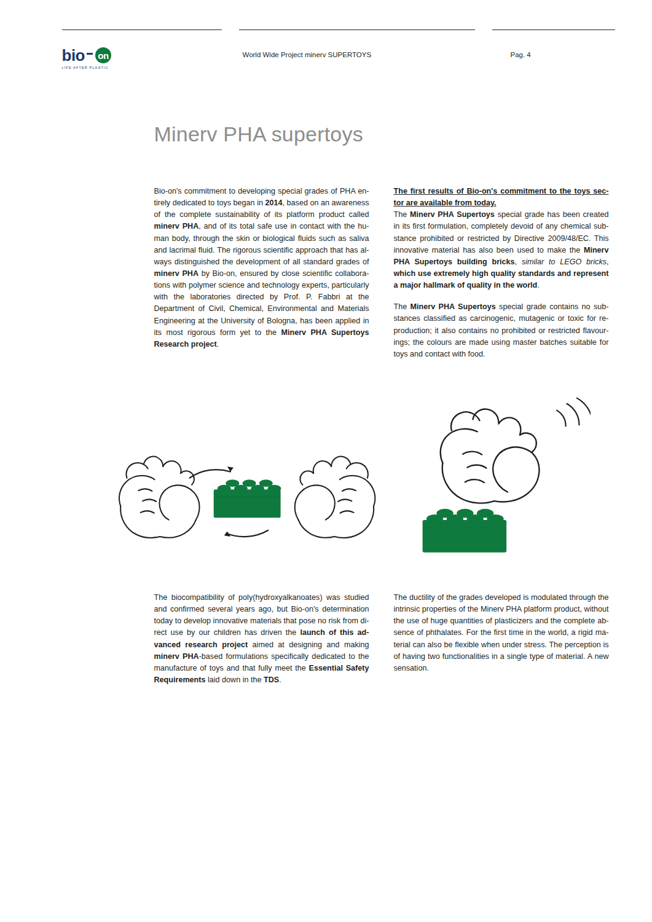bio on
Life after plastic
World Wide Project minerv SUPERTOYS
Pag. 4
Minerv PHA supertoys
Bio-on's commitment to developing special grades of PHA entirely dedicated to toys began in 2014, based on an awareness of the complete sustainability of its platform product called minerv PHA, and of its total safe use in contact with the human body, through the skin or biological fluids such as saliva and lacrimal fluid. The rigorous scientific approach that has always distinguished the development of all standard grades of minerv PHA by Bio-on, ensured by close scientific collaborations with polymer science and technology experts, particularly with the laboratories directed by Prof. P. Fabbri at the Department of Civil, Chemical, Environmental and Materials Engineering at the University of Bologna, has been applied in its most rigorous form yet to the Minerv PHA Supertoys Research project.
The first results of Bio-on's commitment to the toys sector are available from today.
The Minerv PHA Supertoys special grade has been created in its first formulation, completely devoid of any chemical substance prohibited or restricted by Directive 2009/48/EC. This innovative material has also been used to make the Minerv PHA Supertoys building bricks, similar to LEGO bricks, which use extremely high quality standards and represent a major hallmark of quality in the world.
The Minerv PHA Supertoys special grade contains no substances classified as carcinogenic, mutagenic or toxic for reproduction; it also contains no prohibited or restricted flavourings; the colours are made using master batches suitable for toys and contact with food.
The biocompatibility of poly(hydroxyalkanoates) was studied and confirmed several years ago, but Bio-on's determination today to develop innovative materials that pose no risk from direct use by our children has driven the launch of this advanced research project aimed at designing and making minerv PHA-based formulations specifically dedicated to the manufacture of toys and that fully meet the Essential Safety Requirements laid down in the TDS.
The ductility of the grades developed is modulated through the intrinsic properties of the Minerv PHA platform product, without the use of huge quantities of plasticizers and the complete absence of phthalates. For the first time in the world, a rigid material can also be flexible when under stress. The perception is of having two functionalities in a single type of material. A new sensation.